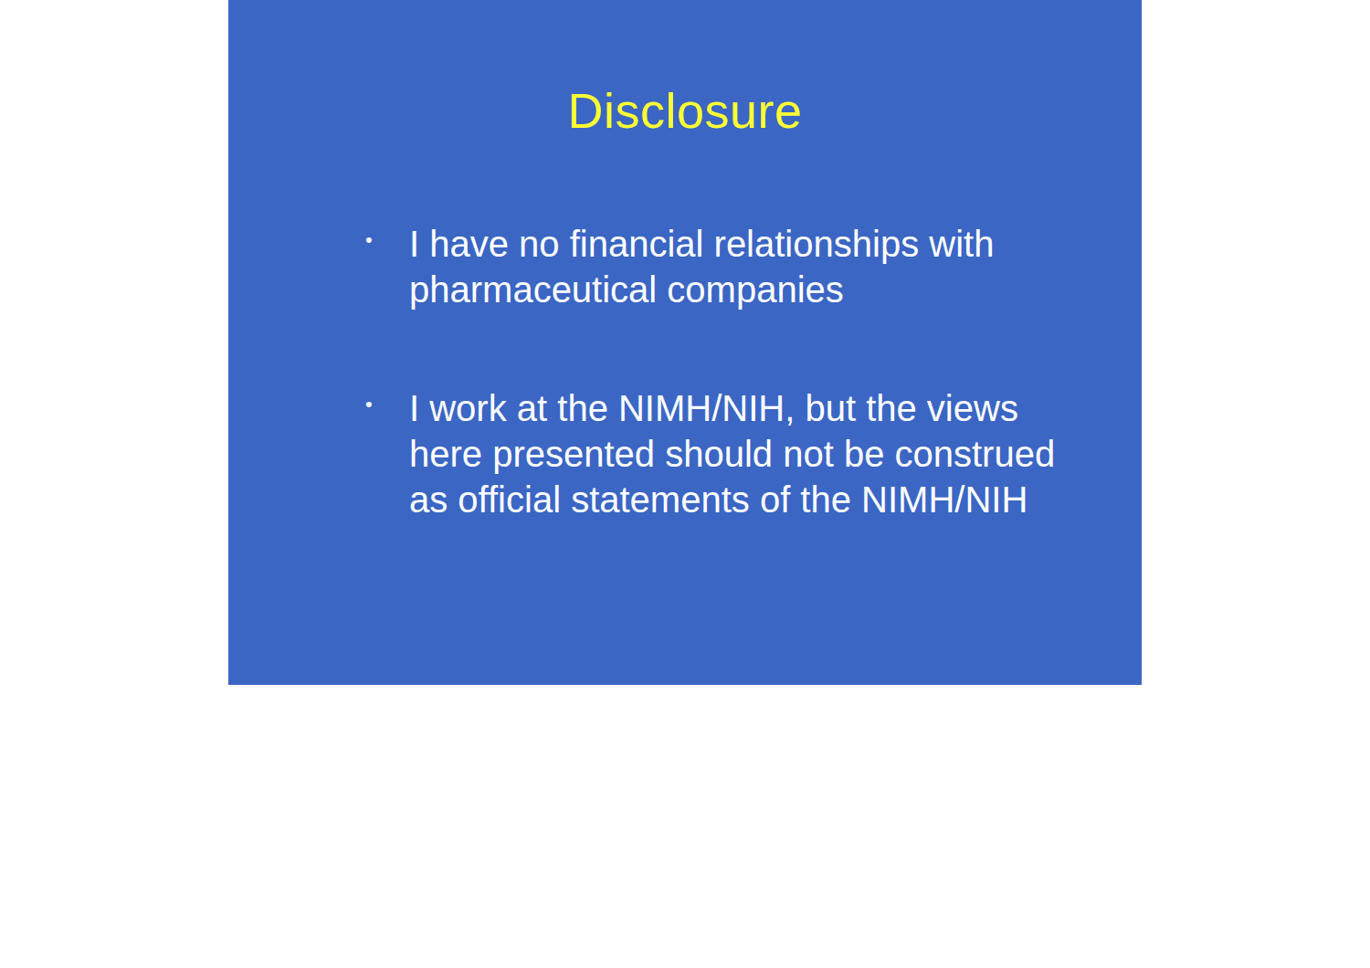Disclosure
I have no financial relationships with pharmaceutical companies
I work at the NIMH/NIH, but the views here presented should not be construed as official statements of the NIMH/NIH